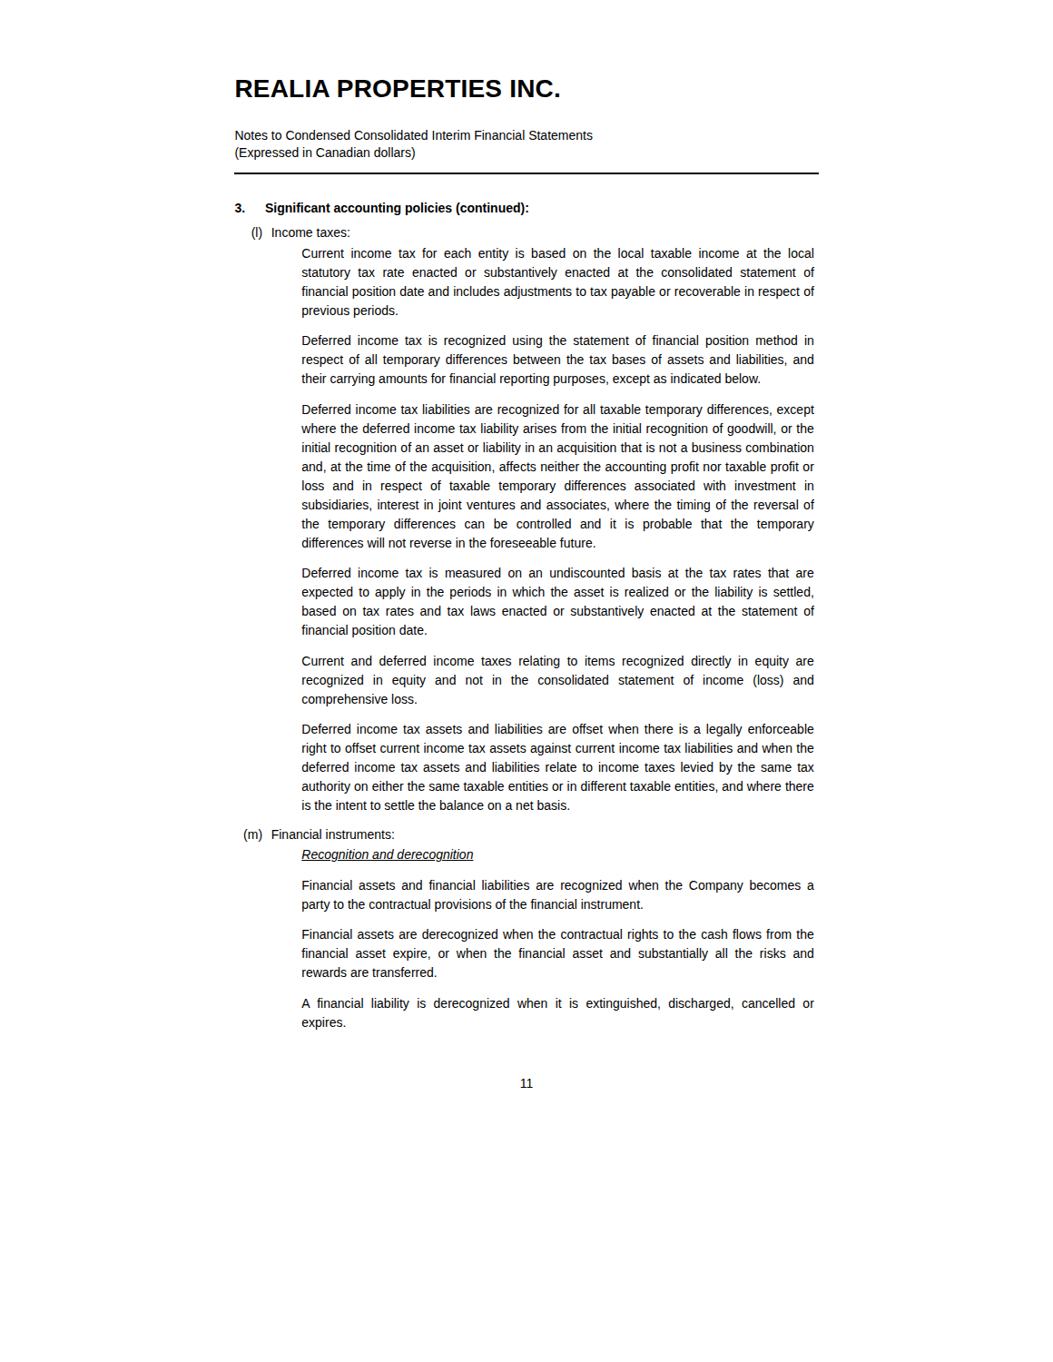REALIA PROPERTIES INC.
Notes to Condensed Consolidated Interim Financial Statements
(Expressed in Canadian dollars)
3.
Significant accounting policies (continued):
(l)
Income taxes:
Current income tax for each entity is based on the local taxable income at the local statutory tax rate enacted or substantively enacted at the consolidated statement of financial position date and includes adjustments to tax payable or recoverable in respect of previous periods.
Deferred income tax is recognized using the statement of financial position method in respect of all temporary differences between the tax bases of assets and liabilities, and their carrying amounts for financial reporting purposes, except as indicated below.
Deferred income tax liabilities are recognized for all taxable temporary differences, except where the deferred income tax liability arises from the initial recognition of goodwill, or the initial recognition of an asset or liability in an acquisition that is not a business combination and, at the time of the acquisition, affects neither the accounting profit nor taxable profit or loss and in respect of taxable temporary differences associated with investment in subsidiaries, interest in joint ventures and associates, where the timing of the reversal of the temporary differences can be controlled and it is probable that the temporary differences will not reverse in the foreseeable future.
Deferred income tax is measured on an undiscounted basis at the tax rates that are expected to apply in the periods in which the asset is realized or the liability is settled, based on tax rates and tax laws enacted or substantively enacted at the statement of financial position date.
Current and deferred income taxes relating to items recognized directly in equity are recognized in equity and not in the consolidated statement of income (loss) and comprehensive loss.
Deferred income tax assets and liabilities are offset when there is a legally enforceable right to offset current income tax assets against current income tax liabilities and when the deferred income tax assets and liabilities relate to income taxes levied by the same tax authority on either the same taxable entities or in different taxable entities, and where there is the intent to settle the balance on a net basis.
(m)
Financial instruments:
Recognition and derecognition
Financial assets and financial liabilities are recognized when the Company becomes a party to the contractual provisions of the financial instrument.
Financial assets are derecognized when the contractual rights to the cash flows from the financial asset expire, or when the financial asset and substantially all the risks and rewards are transferred.
A financial liability is derecognized when it is extinguished, discharged, cancelled or expires.
11